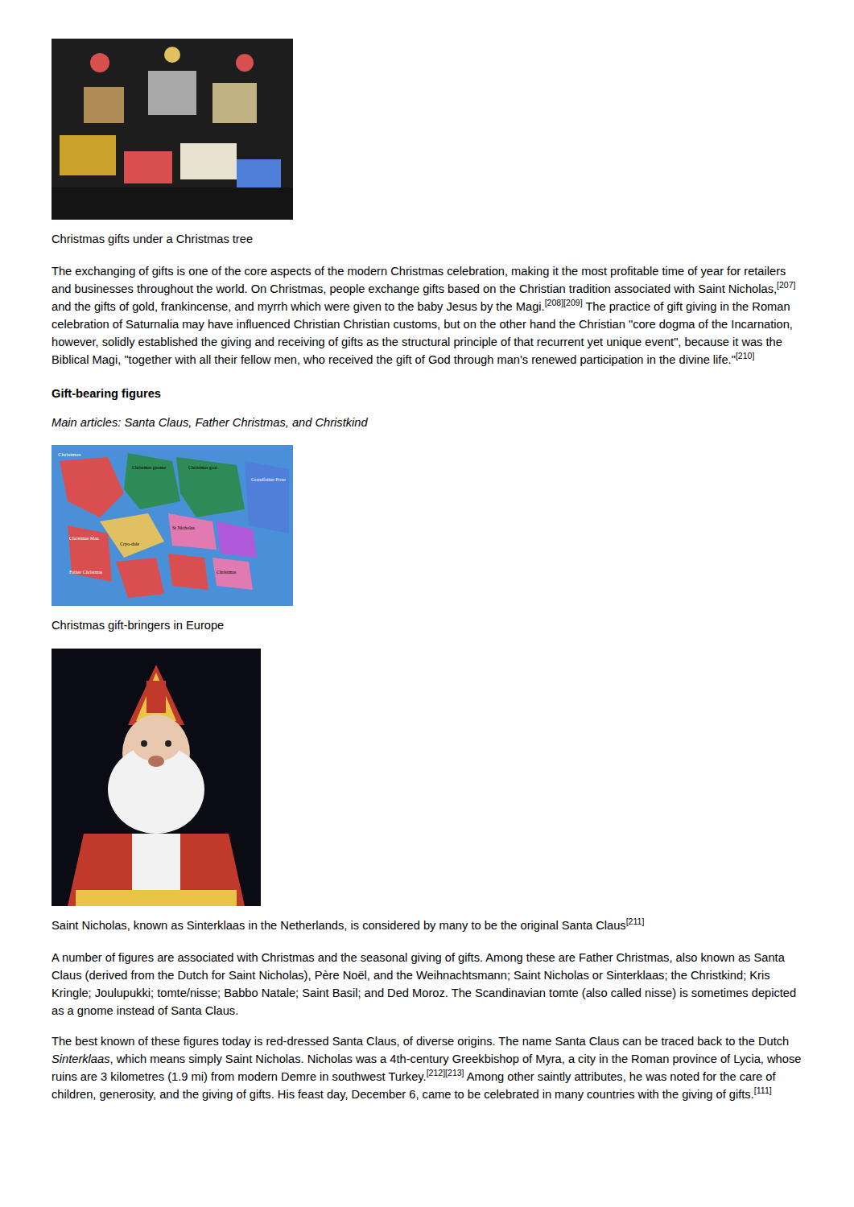Christmas gifts under a Christmas tree
The exchanging of gifts is one of the core aspects of the modern Christmas celebration, making it the most profitable time of year for retailers and businesses throughout the world. On Christmas, people exchange gifts based on the Christian tradition associated with Saint Nicholas,[207] and the gifts of gold, frankincense, and myrrh which were given to the baby Jesus by the Magi.[208][209] The practice of gift giving in the Roman celebration of Saturnalia may have influenced Christian Christian customs, but on the other hand the Christian "core dogma of the Incarnation, however, solidly established the giving and receiving of gifts as the structural principle of that recurrent yet unique event", because it was the Biblical Magi, "together with all their fellow men, who received the gift of God through man's renewed participation in the divine life."[210]
Gift-bearing figures
Main articles: Santa Claus, Father Christmas, and Christkind
Christmas gift-bringers in Europe
Saint Nicholas, known as Sinterklaas in the Netherlands, is considered by many to be the original Santa Claus[211]
A number of figures are associated with Christmas and the seasonal giving of gifts. Among these are Father Christmas, also known as Santa Claus (derived from the Dutch for Saint Nicholas), Père Noël, and the Weihnachtsmann; Saint Nicholas or Sinterklaas; the Christkind; Kris Kringle; Joulupukki; tomte/nisse; Babbo Natale; Saint Basil; and Ded Moroz. The Scandinavian tomte (also called nisse) is sometimes depicted as a gnome instead of Santa Claus.
The best known of these figures today is red-dressed Santa Claus, of diverse origins. The name Santa Claus can be traced back to the Dutch Sinterklaas, which means simply Saint Nicholas. Nicholas was a 4th-century Greekbishop of Myra, a city in the Roman province of Lycia, whose ruins are 3 kilometres (1.9 mi) from modern Demre in southwest Turkey.[212][213] Among other saintly attributes, he was noted for the care of children, generosity, and the giving of gifts. His feast day, December 6, came to be celebrated in many countries with the giving of gifts.[111]